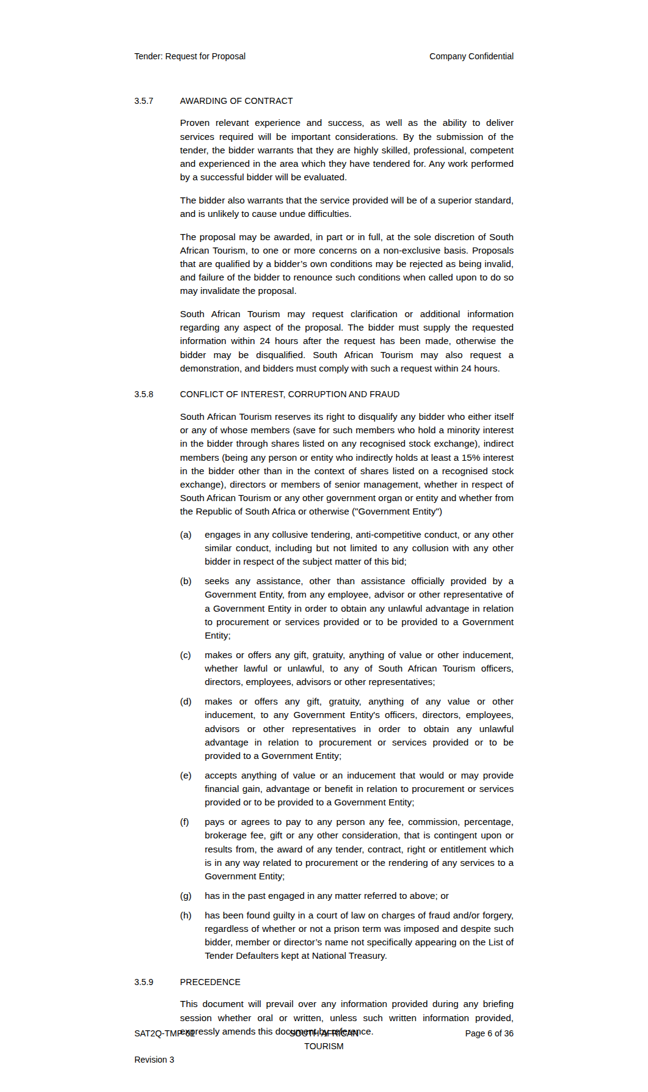Tender: Request for Proposal
Company Confidential
3.5.7
AWARDING OF CONTRACT
Proven relevant experience and success, as well as the ability to deliver services required will be important considerations. By the submission of the tender, the bidder warrants that they are highly skilled, professional, competent and experienced in the area which they have tendered for. Any work performed by a successful bidder will be evaluated.
The bidder also warrants that the service provided will be of a superior standard, and is unlikely to cause undue difficulties.
The proposal may be awarded, in part or in full, at the sole discretion of South African Tourism, to one or more concerns on a non-exclusive basis. Proposals that are qualified by a bidder’s own conditions may be rejected as being invalid, and failure of the bidder to renounce such conditions when called upon to do so may invalidate the proposal.
South African Tourism may request clarification or additional information regarding any aspect of the proposal. The bidder must supply the requested information within 24 hours after the request has been made, otherwise the bidder may be disqualified. South African Tourism may also request a demonstration, and bidders must comply with such a request within 24 hours.
3.5.8
CONFLICT OF INTEREST, CORRUPTION AND FRAUD
South African Tourism reserves its right to disqualify any bidder who either itself or any of whose members (save for such members who hold a minority interest in the bidder through shares listed on any recognised stock exchange), indirect members (being any person or entity who indirectly holds at least a 15% interest in the bidder other than in the context of shares listed on a recognised stock exchange), directors or members of senior management, whether in respect of South African Tourism or any other government organ or entity and whether from the Republic of South Africa or otherwise ("Government Entity")
engages in any collusive tendering, anti-competitive conduct, or any other similar conduct, including but not limited to any collusion with any other bidder in respect of the subject matter of this bid;
seeks any assistance, other than assistance officially provided by a Government Entity, from any employee, advisor or other representative of a Government Entity in order to obtain any unlawful advantage in relation to procurement or services provided or to be provided to a Government Entity;
makes or offers any gift, gratuity, anything of value or other inducement, whether lawful or unlawful, to any of South African Tourism officers, directors, employees, advisors or other representatives;
makes or offers any gift, gratuity, anything of any value or other inducement, to any Government Entity's officers, directors, employees, advisors or other representatives in order to obtain any unlawful advantage in relation to procurement or services provided or to be provided to a Government Entity;
accepts anything of value or an inducement that would or may provide financial gain, advantage or benefit in relation to procurement or services provided or to be provided to a Government Entity;
pays or agrees to pay to any person any fee, commission, percentage, brokerage fee, gift or any other consideration, that is contingent upon or results from, the award of any tender, contract, right or entitlement which is in any way related to procurement or the rendering of any services to a Government Entity;
has in the past engaged in any matter referred to above; or
has been found guilty in a court of law on charges of fraud and/or forgery, regardless of whether or not a prison term was imposed and despite such bidder, member or director’s name not specifically appearing on the List of Tender Defaulters kept at National Treasury.
3.5.9
PRECEDENCE
This document will prevail over any information provided during any briefing session whether oral or written, unless such written information provided, expressly amends this document by reference.
SAT2Q-TMP-01
SOUTH AFRICAN TOURISM
Page 6 of 36
Revision 3